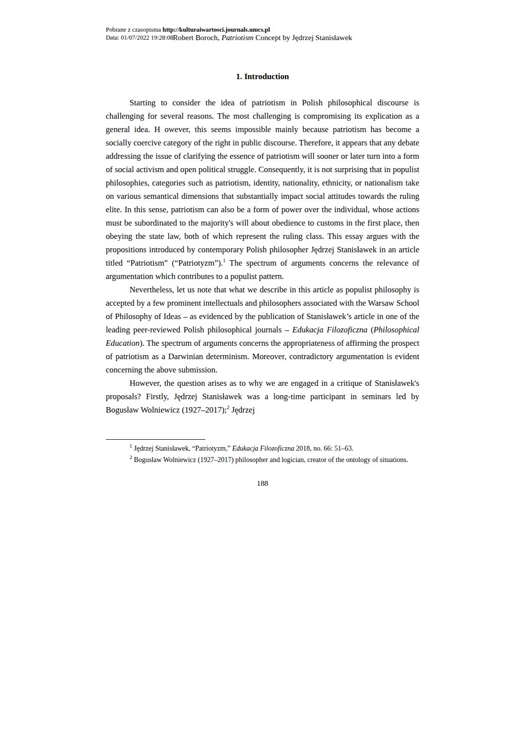Pobrane z czasopisma http://kulturaiwartosci.journals.umcs.pl
Data: 01/07/2022 19:28:08
Robert Boroch, Patriotism Concept by Jędrzej Stanisławek
1. Introduction
Starting to consider the idea of patriotism in Polish philosophical discourse is challenging for several reasons. The most challenging is compromising its explication as a general idea. H owever, this seems impossible mainly because patriotism has become a socially coercive category of the right in public discourse. Therefore, it appears that any debate addressing the issue of clarifying the essence of patriotism will sooner or later turn into a form of social activism and open political struggle. Consequently, it is not surprising that in populist philosophies, categories such as patriotism, identity, nationality, ethnicity, or nationalism take on various semantical dimensions that substantially impact social attitudes towards the ruling elite. In this sense, patriotism can also be a form of power over the individual, whose actions must be subordinated to the majority's will about obedience to customs in the first place, then obeying the state law, both of which represent the ruling class. This essay argues with the propositions introduced by contemporary Polish philosopher Jędrzej Stanisławek in an article titled “Patriotism” (“Patriotyzm”).1 The spectrum of arguments concerns the relevance of argumentation which contributes to a populist pattern.
Nevertheless, let us note that what we describe in this article as populist philosophy is accepted by a few prominent intellectuals and philosophers associated with the Warsaw School of Philosophy of Ideas – as evidenced by the publication of Stanisławek’s article in one of the leading peer-reviewed Polish philosophical journals – Edukacja Filozoficzna (Philosophical Education). The spectrum of arguments concerns the appropriateness of affirming the prospect of patriotism as a Darwinian determinism. Moreover, contradictory argumentation is evident concerning the above submission.
However, the question arises as to why we are engaged in a critique of Stanisławek's proposals? Firstly, Jędrzej Stanisławek was a long-time participant in seminars led by Bogusław Wolniewicz (1927–2017);2 Jędrzej
1 Jędrzej Stanisławek, “Patriotyzm,” Edukacja Filozoficzna 2018, no. 66: 51–63.
2 Bogusław Wolniewicz (1927–2017) philosopher and logician, creator of the ontology of situations.
188